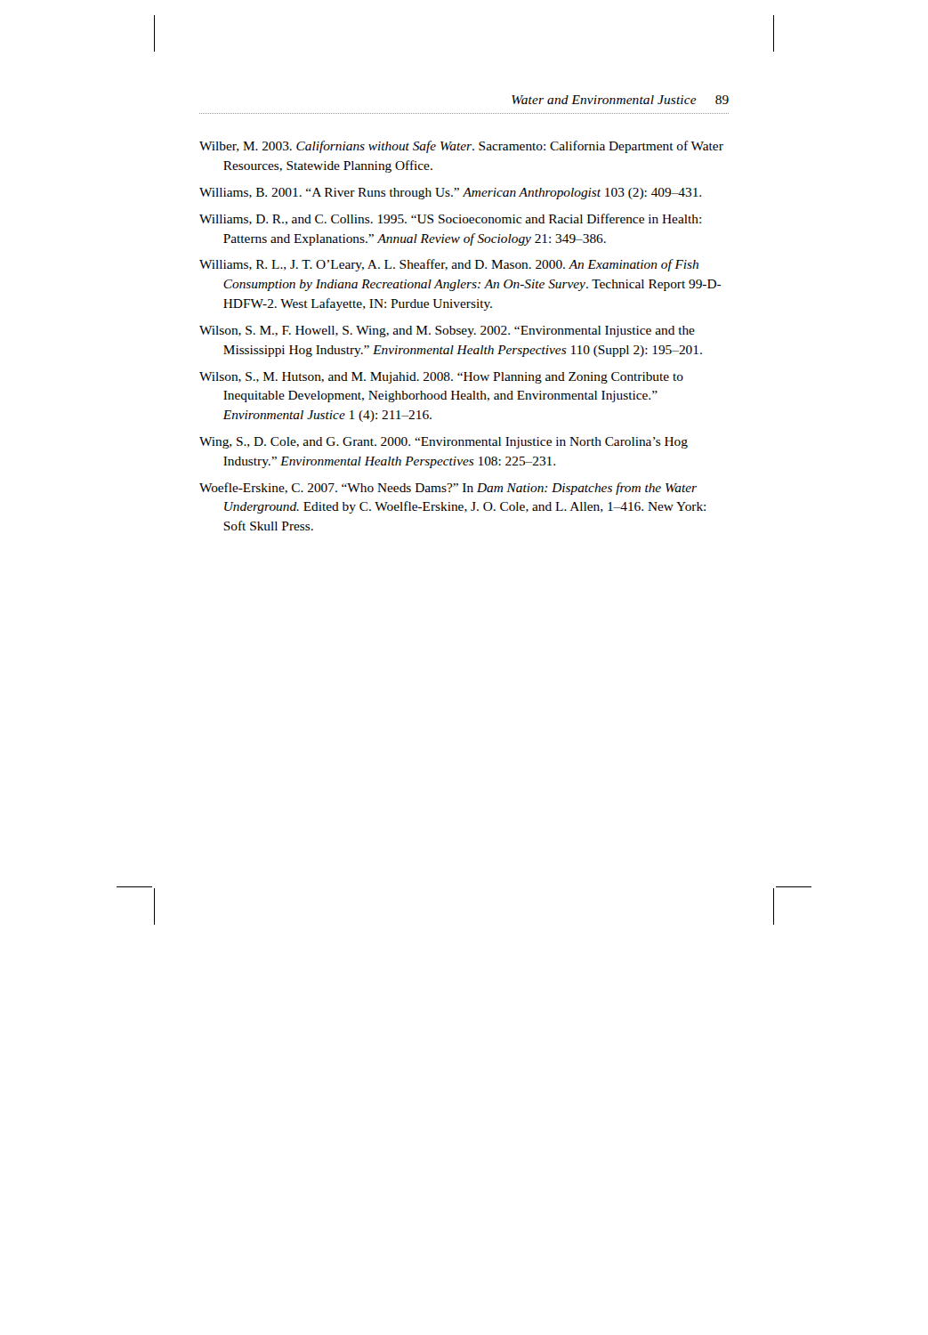Water and Environmental Justice 89
Wilber, M. 2003. Californians without Safe Water. Sacramento: California Department of Water Resources, Statewide Planning Office.
Williams, B. 2001. “A River Runs through Us.” American Anthropologist 103 (2): 409–431.
Williams, D. R., and C. Collins. 1995. “US Socioeconomic and Racial Difference in Health: Patterns and Explanations.” Annual Review of Sociology 21: 349–386.
Williams, R. L., J. T. O’Leary, A. L. Sheaffer, and D. Mason. 2000. An Examination of Fish Consumption by Indiana Recreational Anglers: An On-Site Survey. Technical Report 99-D-HDFW-2. West Lafayette, IN: Purdue University.
Wilson, S. M., F. Howell, S. Wing, and M. Sobsey. 2002. “Environmental Injustice and the Mississippi Hog Industry.” Environmental Health Perspectives 110 (Suppl 2): 195–201.
Wilson, S., M. Hutson, and M. Mujahid. 2008. “How Planning and Zoning Contribute to Inequitable Development, Neighborhood Health, and Environmental Injustice.” Environmental Justice 1 (4): 211–216.
Wing, S., D. Cole, and G. Grant. 2000. “Environmental Injustice in North Carolina’s Hog Industry.” Environmental Health Perspectives 108: 225–231.
Woefle-Erskine, C. 2007. “Who Needs Dams?” In Dam Nation: Dispatches from the Water Underground. Edited by C. Woelfle-Erskine, J. O. Cole, and L. Allen, 1–416. New York: Soft Skull Press.